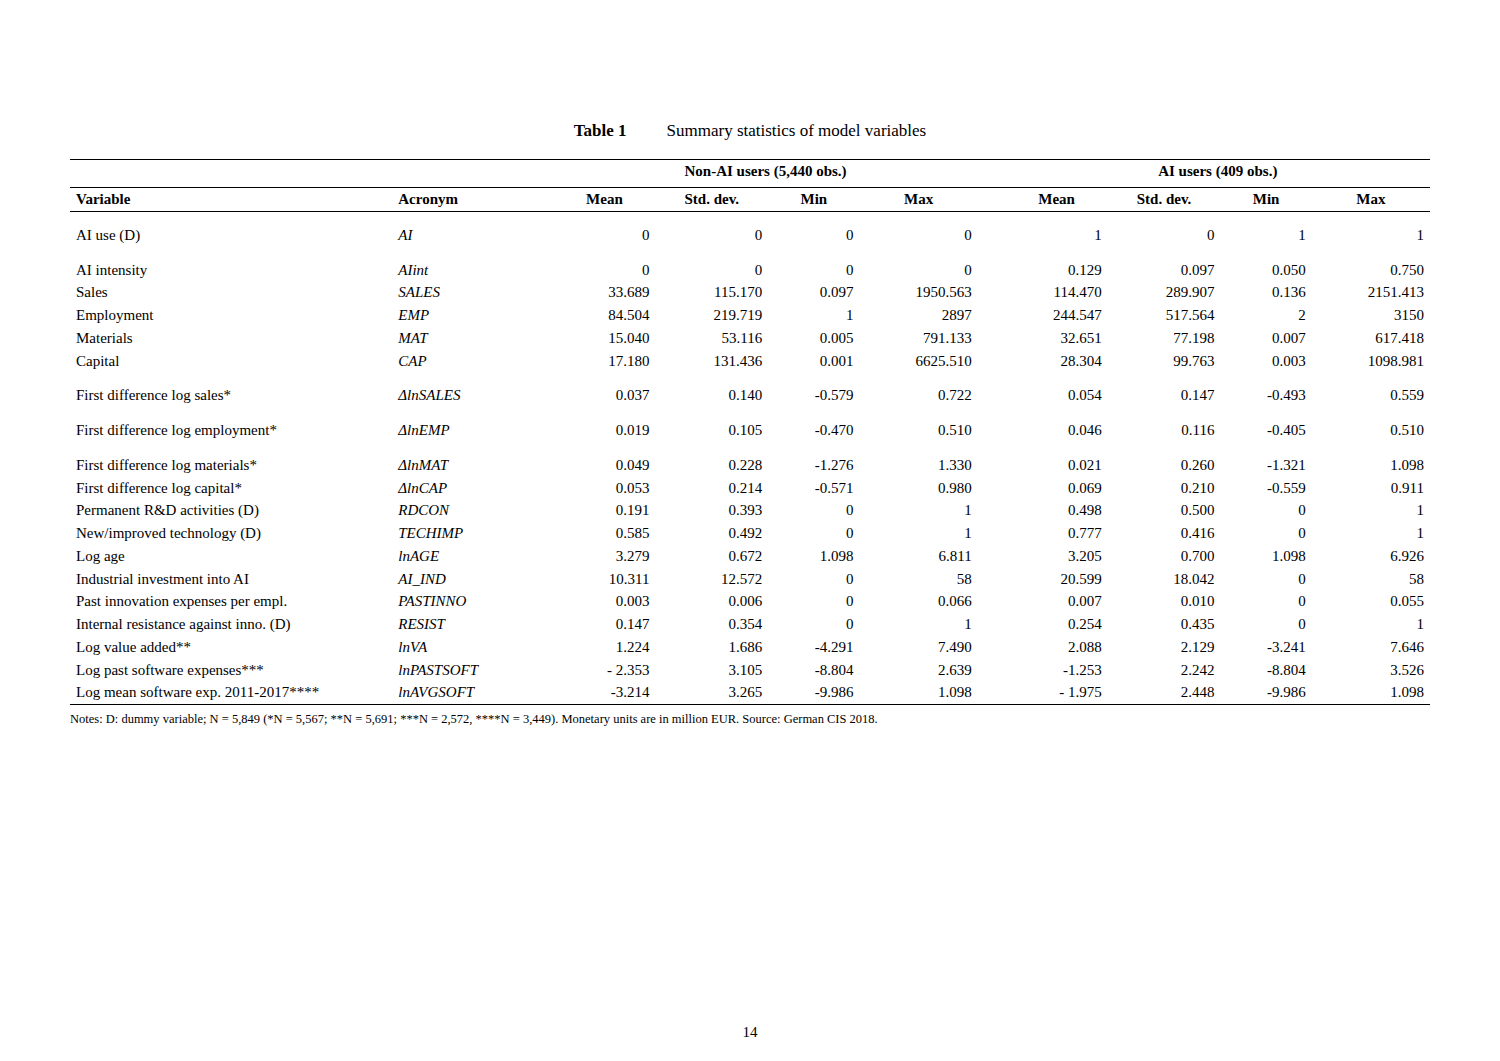Table 1 Summary statistics of model variables
| | | Non-AI users (5,440 obs.) | | AI users (409 obs.) |
| --- | --- | --- | --- | --- |
| Variable | Acronym | Mean | Std. dev. | Min | Max | | Mean | Std. dev. | Min | Max |
| AI use (D) | AI | 0 | 0 | 0 | 0 | | 1 | 0 | 1 | 1 |
| AI intensity | AIint | 0 | 0 | 0 | 0 | | 0.129 | 0.097 | 0.050 | 0.750 |
| Sales | SALES | 33.689 | 115.170 | 0.097 | 1950.563 | | 114.470 | 289.907 | 0.136 | 2151.413 |
| Employment | EMP | 84.504 | 219.719 | 1 | 2897 | | 244.547 | 517.564 | 2 | 3150 |
| Materials | MAT | 15.040 | 53.116 | 0.005 | 791.133 | | 32.651 | 77.198 | 0.007 | 617.418 |
| Capital | CAP | 17.180 | 131.436 | 0.001 | 6625.510 | | 28.304 | 99.763 | 0.003 | 1098.981 |
| First difference log sales* | ΔlnSALES | 0.037 | 0.140 | -0.579 | 0.722 | | 0.054 | 0.147 | -0.493 | 0.559 |
| First difference log employment* | ΔlnEMP | 0.019 | 0.105 | -0.470 | 0.510 | | 0.046 | 0.116 | -0.405 | 0.510 |
| First difference log materials* | ΔlnMAT | 0.049 | 0.228 | -1.276 | 1.330 | | 0.021 | 0.260 | -1.321 | 1.098 |
| First difference log capital* | ΔlnCAP | 0.053 | 0.214 | -0.571 | 0.980 | | 0.069 | 0.210 | -0.559 | 0.911 |
| Permanent R&D activities (D) | RDCON | 0.191 | 0.393 | 0 | 1 | | 0.498 | 0.500 | 0 | 1 |
| New/improved technology (D) | TECHIMP | 0.585 | 0.492 | 0 | 1 | | 0.777 | 0.416 | 0 | 1 |
| Log age | lnAGE | 3.279 | 0.672 | 1.098 | 6.811 | | 3.205 | 0.700 | 1.098 | 6.926 |
| Industrial investment into AI | AI_IND | 10.311 | 12.572 | 0 | 58 | | 20.599 | 18.042 | 0 | 58 |
| Past innovation expenses per empl. | PASTINNO | 0.003 | 0.006 | 0 | 0.066 | | 0.007 | 0.010 | 0 | 0.055 |
| Internal resistance against inno. (D) | RESIST | 0.147 | 0.354 | 0 | 1 | | 0.254 | 0.435 | 0 | 1 |
| Log value added** | lnVA | 1.224 | 1.686 | -4.291 | 7.490 | | 2.088 | 2.129 | -3.241 | 7.646 |
| Log past software expenses*** | lnPASTSOFT | - 2.353 | 3.105 | -8.804 | 2.639 | | -1.253 | 2.242 | -8.804 | 3.526 |
| Log mean software exp. 2011-2017**** | lnAVGSOFT | -3.214 | 3.265 | -9.986 | 1.098 | | - 1.975 | 2.448 | -9.986 | 1.098 |
Notes: D: dummy variable; N = 5,849 (*N = 5,567; **N = 5,691; ***N = 2,572, ****N = 3,449). Monetary units are in million EUR. Source: German CIS 2018.
14